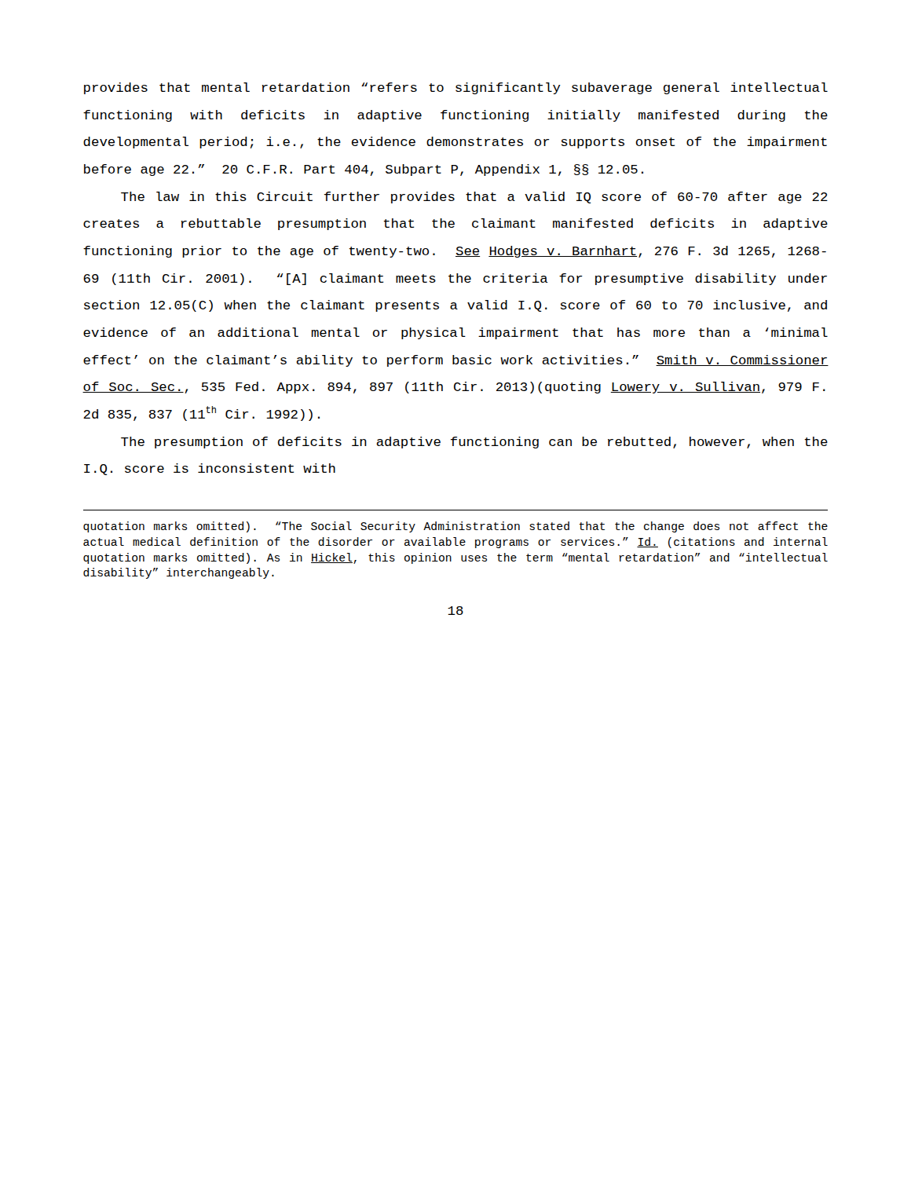provides that mental retardation “refers to significantly subaverage general intellectual functioning with deficits in adaptive functioning initially manifested during the developmental period; i.e., the evidence demonstrates or supports onset of the impairment before age 22.” 20 C.F.R. Part 404, Subpart P, Appendix 1, §§ 12.05.
The law in this Circuit further provides that a valid IQ score of 60-70 after age 22 creates a rebuttable presumption that the claimant manifested deficits in adaptive functioning prior to the age of twenty-two. See Hodges v. Barnhart, 276 F. 3d 1265, 1268-69 (11th Cir. 2001). “[A] claimant meets the criteria for presumptive disability under section 12.05(C) when the claimant presents a valid I.Q. score of 60 to 70 inclusive, and evidence of an additional mental or physical impairment that has more than a ‘minimal effect’ on the claimant’s ability to perform basic work activities.” Smith v. Commissioner of Soc. Sec., 535 Fed. Appx. 894, 897 (11th Cir. 2013)(quoting Lowery v. Sullivan, 979 F. 2d 835, 837 (11th Cir. 1992)).
The presumption of deficits in adaptive functioning can be rebutted, however, when the I.Q. score is inconsistent with
quotation marks omitted). “The Social Security Administration stated that the change does not affect the actual medical definition of the disorder or available programs or services.” Id. (citations and internal quotation marks omitted). As in Hickel, this opinion uses the term “mental retardation” and “intellectual disability” interchangeably.
18